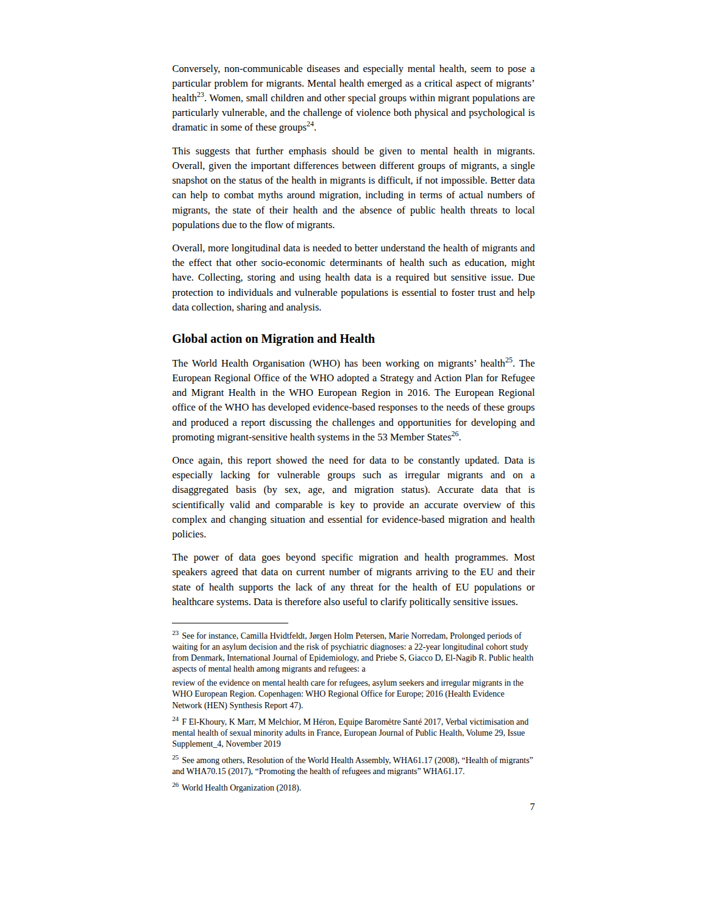Conversely, non-communicable diseases and especially mental health, seem to pose a particular problem for migrants. Mental health emerged as a critical aspect of migrants’ health23. Women, small children and other special groups within migrant populations are particularly vulnerable, and the challenge of violence both physical and psychological is dramatic in some of these groups24.
This suggests that further emphasis should be given to mental health in migrants. Overall, given the important differences between different groups of migrants, a single snapshot on the status of the health in migrants is difficult, if not impossible. Better data can help to combat myths around migration, including in terms of actual numbers of migrants, the state of their health and the absence of public health threats to local populations due to the flow of migrants.
Overall, more longitudinal data is needed to better understand the health of migrants and the effect that other socio-economic determinants of health such as education, might have. Collecting, storing and using health data is a required but sensitive issue. Due protection to individuals and vulnerable populations is essential to foster trust and help data collection, sharing and analysis.
Global action on Migration and Health
The World Health Organisation (WHO) has been working on migrants’ health25. The European Regional Office of the WHO adopted a Strategy and Action Plan for Refugee and Migrant Health in the WHO European Region in 2016. The European Regional office of the WHO has developed evidence-based responses to the needs of these groups and produced a report discussing the challenges and opportunities for developing and promoting migrant-sensitive health systems in the 53 Member States26.
Once again, this report showed the need for data to be constantly updated. Data is especially lacking for vulnerable groups such as irregular migrants and on a disaggregated basis (by sex, age, and migration status). Accurate data that is scientifically valid and comparable is key to provide an accurate overview of this complex and changing situation and essential for evidence-based migration and health policies.
The power of data goes beyond specific migration and health programmes. Most speakers agreed that data on current number of migrants arriving to the EU and their state of health supports the lack of any threat for the health of EU populations or healthcare systems. Data is therefore also useful to clarify politically sensitive issues.
23 See for instance, Camilla Hvidtfeldt, Jørgen Holm Petersen, Marie Norredam, Prolonged periods of waiting for an asylum decision and the risk of psychiatric diagnoses: a 22-year longitudinal cohort study from Denmark, International Journal of Epidemiology, and Priebe S, Giacco D, El-Nagib R. Public health aspects of mental health among migrants and refugees: a
review of the evidence on mental health care for refugees, asylum seekers and irregular migrants in the WHO European Region. Copenhagen: WHO Regional Office for Europe; 2016 (Health Evidence Network (HEN) Synthesis Report 47).
24 F El-Khoury, K Marr, M Melchior, M Héron, Equipe Baromètre Santé 2017, Verbal victimisation and mental health of sexual minority adults in France, European Journal of Public Health, Volume 29, Issue Supplement_4, November 2019
25 See among others, Resolution of the World Health Assembly, WHA61.17 (2008), “Health of migrants” and WHA70.15 (2017), “Promoting the health of refugees and migrants” WHA61.17.
26 World Health Organization (2018).
7